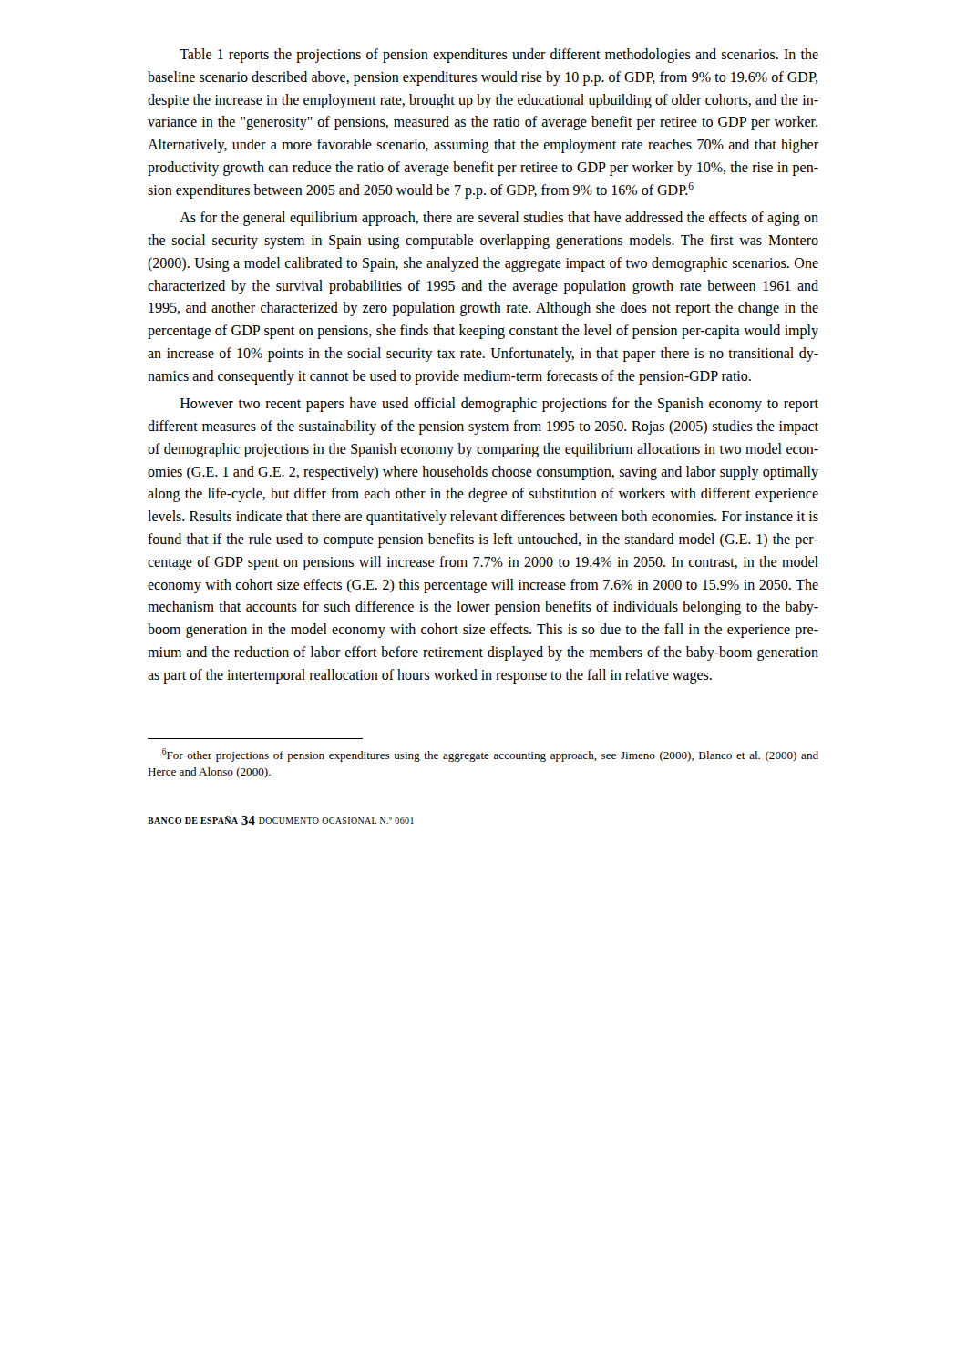Table 1 reports the projections of pension expenditures under different methodologies and scenarios. In the baseline scenario described above, pension expenditures would rise by 10 p.p. of GDP, from 9% to 19.6% of GDP, despite the increase in the employment rate, brought up by the educational upbuilding of older cohorts, and the invariance in the "generosity" of pensions, measured as the ratio of average benefit per retiree to GDP per worker. Alternatively, under a more favorable scenario, assuming that the employment rate reaches 70% and that higher productivity growth can reduce the ratio of average benefit per retiree to GDP per worker by 10%, the rise in pension expenditures between 2005 and 2050 would be 7 p.p. of GDP, from 9% to 16% of GDP.6
As for the general equilibrium approach, there are several studies that have addressed the effects of aging on the social security system in Spain using computable overlapping generations models. The first was Montero (2000). Using a model calibrated to Spain, she analyzed the aggregate impact of two demographic scenarios. One characterized by the survival probabilities of 1995 and the average population growth rate between 1961 and 1995, and another characterized by zero population growth rate. Although she does not report the change in the percentage of GDP spent on pensions, she finds that keeping constant the level of pension per-capita would imply an increase of 10% points in the social security tax rate. Unfortunately, in that paper there is no transitional dynamics and consequently it cannot be used to provide medium-term forecasts of the pension-GDP ratio.
However two recent papers have used official demographic projections for the Spanish economy to report different measures of the sustainability of the pension system from 1995 to 2050. Rojas (2005) studies the impact of demographic projections in the Spanish economy by comparing the equilibrium allocations in two model economies (G.E. 1 and G.E. 2, respectively) where households choose consumption, saving and labor supply optimally along the life-cycle, but differ from each other in the degree of substitution of workers with different experience levels. Results indicate that there are quantitatively relevant differences between both economies. For instance it is found that if the rule used to compute pension benefits is left untouched, in the standard model (G.E. 1) the percentage of GDP spent on pensions will increase from 7.7% in 2000 to 19.4% in 2050. In contrast, in the model economy with cohort size effects (G.E. 2) this percentage will increase from 7.6% in 2000 to 15.9% in 2050. The mechanism that accounts for such difference is the lower pension benefits of individuals belonging to the baby-boom generation in the model economy with cohort size effects. This is so due to the fall in the experience premium and the reduction of labor effort before retirement displayed by the members of the baby-boom generation as part of the intertemporal reallocation of hours worked in response to the fall in relative wages.
6For other projections of pension expenditures using the aggregate accounting approach, see Jimeno (2000), Blanco et al. (2000) and Herce and Alonso (2000).
BANCO DE ESPAÑA 34 DOCUMENTO OCASIONAL N.º 0601